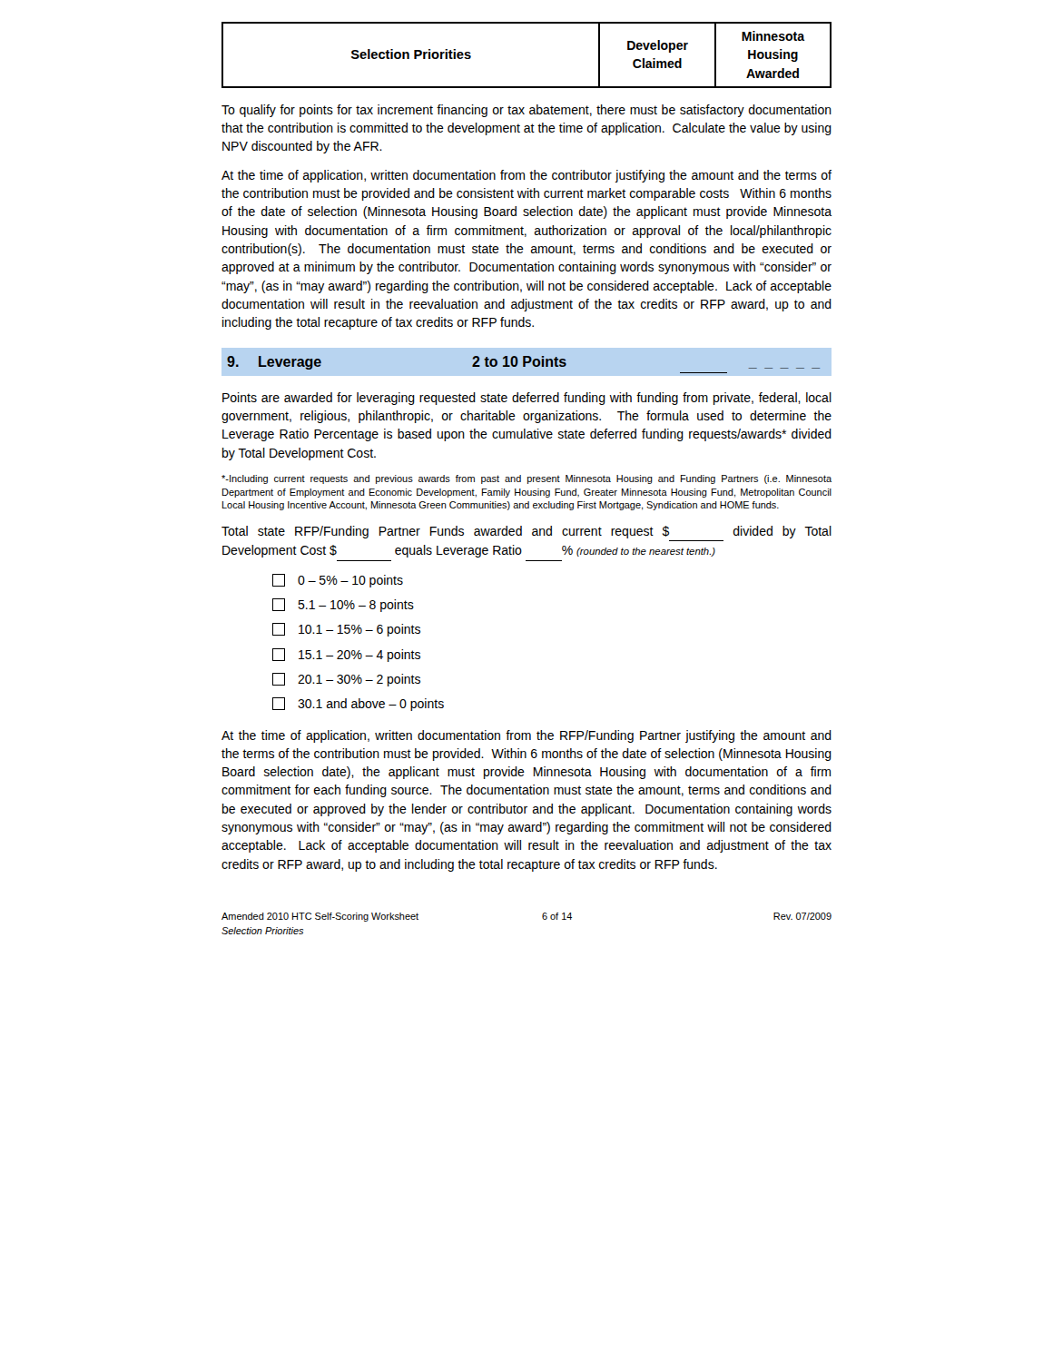| Selection Priorities | Developer Claimed | Minnesota Housing Awarded |
To qualify for points for tax increment financing or tax abatement, there must be satisfactory documentation that the contribution is committed to the development at the time of application. Calculate the value by using NPV discounted by the AFR.
At the time of application, written documentation from the contributor justifying the amount and the terms of the contribution must be provided and be consistent with current market comparable costs Within 6 months of the date of selection (Minnesota Housing Board selection date) the applicant must provide Minnesota Housing with documentation of a firm commitment, authorization or approval of the local/philanthropic contribution(s). The documentation must state the amount, terms and conditions and be executed or approved at a minimum by the contributor. Documentation containing words synonymous with “consider” or “may”, (as in “may award”) regarding the contribution, will not be considered acceptable. Lack of acceptable documentation will result in the reevaluation and adjustment of the tax credits or RFP award, up to and including the total recapture of tax credits or RFP funds.
9. Leverage 2 to 10 Points _ _ _ _ _
Points are awarded for leveraging requested state deferred funding with funding from private, federal, local government, religious, philanthropic, or charitable organizations. The formula used to determine the Leverage Ratio Percentage is based upon the cumulative state deferred funding requests/awards* divided by Total Development Cost.
*-Including current requests and previous awards from past and present Minnesota Housing and Funding Partners (i.e. Minnesota Department of Employment and Economic Development, Family Housing Fund, Greater Minnesota Housing Fund, Metropolitan Council Local Housing Incentive Account, Minnesota Green Communities) and excluding First Mortgage, Syndication and HOME funds.
Total state RFP/Funding Partner Funds awarded and current request $ divided by Total Development Cost $ equals Leverage Ratio % (rounded to the nearest tenth.)
0 – 5% – 10 points
5.1 – 10% – 8 points
10.1 – 15% – 6 points
15.1 – 20% – 4 points
20.1 – 30% – 2 points
30.1 and above – 0 points
At the time of application, written documentation from the RFP/Funding Partner justifying the amount and the terms of the contribution must be provided. Within 6 months of the date of selection (Minnesota Housing Board selection date), the applicant must provide Minnesota Housing with documentation of a firm commitment for each funding source. The documentation must state the amount, terms and conditions and be executed or approved by the lender or contributor and the applicant. Documentation containing words synonymous with “consider” or “may”, (as in “may award”) regarding the commitment will not be considered acceptable. Lack of acceptable documentation will result in the reevaluation and adjustment of the tax credits or RFP award, up to and including the total recapture of tax credits or RFP funds.
Amended 2010 HTC Self-Scoring Worksheet
Selection Priorities
6 of 14
Rev. 07/2009